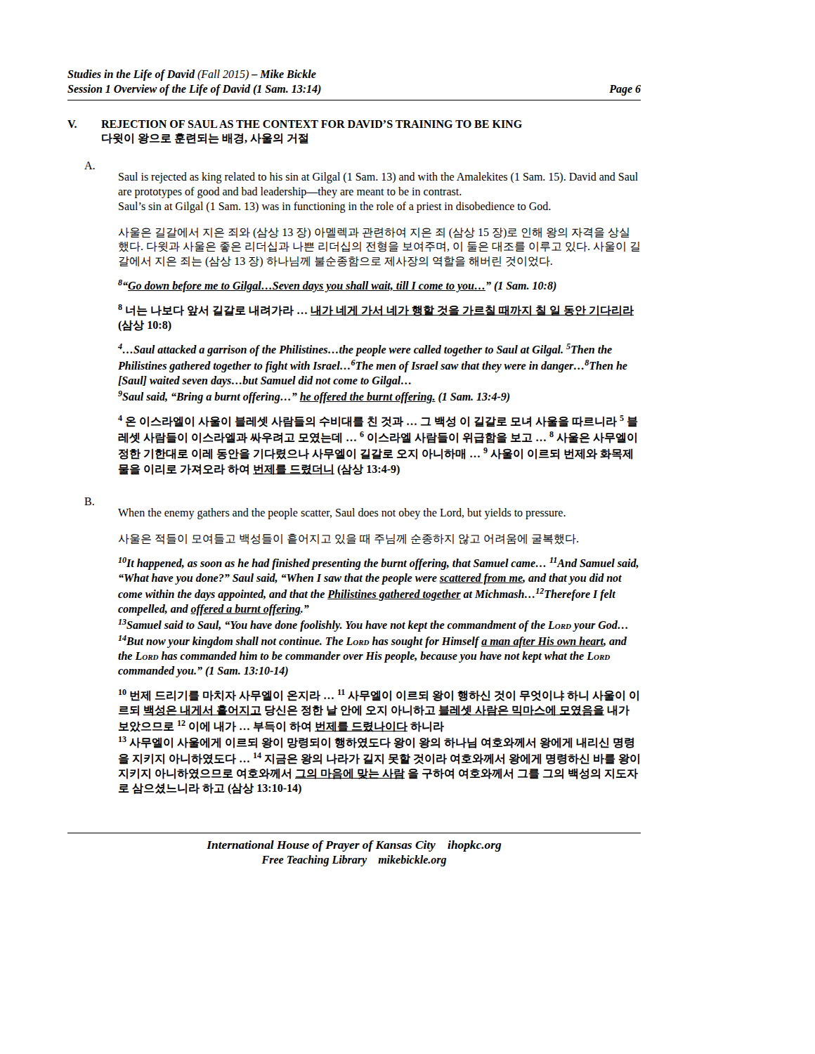Studies in the Life of David (Fall 2015) – Mike Bickle
Session 1 Overview of the Life of David (1 Sam. 13:14) Page 6
V.
REJECTION OF SAUL AS THE CONTEXT FOR DAVID’S TRAINING TO BE KING
다윗이 왕으로 훈련되는 배경, 사울의 거절
A.
Saul is rejected as king related to his sin at Gilgal (1 Sam. 13) and with the Amalekites (1 Sam. 15). David and Saul are prototypes of good and bad leadership—they are meant to be in contrast.
Saul’s sin at Gilgal (1 Sam. 13) was in functioning in the role of a priest in disobedience to God.
사울은 길갈에서 지은 죄와 (삼상 13 장) 아멜렉과 관련하여 지은 죄 (삼상 15 장)로 인해 왕의 자격을 상실했다. 다윗과 사울은 좋은 리더십과 나쁜 리더십의 전형을 보여주며, 이 둘은 대조를 이루고 있다. 사울이 길갈에서 지은 죄는 (삼상 13 장) 하나님께 불순종함으로 제사장의 역할을 해버린 것이었다.
8“Go down before me to Gilgal…Seven days you shall wait, till I come to you…” (1 Sam. 10:8)
8 너는 나보다 앞서 길갈로 내려가라 … 내가 네게 가서 네가 행할 것을 가르칠 때까지 칠 일 동안 기다리라 (삼상 10:8)
4…Saul attacked a garrison of the Philistines…the people were called together to Saul at Gilgal. 5Then the Philistines gathered together to fight with Israel…6The men of Israel saw that they were in danger…8Then he [Saul] waited seven days…but Samuel did not come to Gilgal…
9Saul said, “Bring a burnt offering…” he offered the burnt offering. (1 Sam. 13:4-9)
4 온 이스라엘이 사울이 블레셋 사람들의 수비대를 친 것과 … 그 백성 이 길갈로 모녀 사울을 따르니라 5 블레셋 사람들이 이스라엘과 싸우려고 모였는데 … 6 이스라엘 사람들이 위급함을 보고 … 8 사울은 사무엘이 정한 기한대로 이레 동안을 기다렸으나 사무엘이 길갈로 오지 아니하매 … 9 사울이 이르되 번제와 화목제물을 이리로 가져오라 하여 번제를 드렸더니 (삼상 13:4-9)
B.
When the enemy gathers and the people scatter, Saul does not obey the Lord, but yields to pressure.
사울은 적들이 모여들고 백성들이 흩어지고 있을 때 주님께 순종하지 않고 어려움에 굴복했다.
10It happened, as soon as he had finished presenting the burnt offering, that Samuel came… 11And Samuel said, “What have you done?” Saul said, “When I saw that the people were scattered from me, and that you did not come within the days appointed, and that the Philistines gathered together at Michmash…12Therefore I felt compelled, and offered a burnt offering.”
13Samuel said to Saul, “You have done foolishly. You have not kept the commandment of the Lord your God…14But now your kingdom shall not continue. The Lord has sought for Himself a man after His own heart, and the Lord has commanded him to be commander over His people, because you have not kept what the Lord commanded you.” (1 Sam. 13:10-14)
10 번제 드리기를 마치자 사무엘이 온지라 … 11 사무엘이 이르되 왕이 행하신 것이 무엇이냐 하니 사울이 이르되 백성은 내게서 흩어지고 당신은 정한 날 안에 오지 아니하고 블레셋 사람은 믹마스에 모였음을 내가 보았으므로 12 이에 내가 … 부득이 하여 번제를 드렸나이다 하니라
13 사무엘이 사울에게 이르되 왕이 망령되이 행하였도다 왕이 왕의 하나님 여호와께서 왕에게 내리신 명령을 지키지 아니하였도다 … 14 지금은 왕의 나라가 길지 못할 것이라 여호와께서 왕에게 명령하신 바를 왕이 지키지 아니하였으므로 여호와께서 그의 마음에 맞는 사람 을 구하여 여호와께서 그를 그의 백성의 지도자로 삼으셨느니라 하고 (삼상 13:10-14)
International House of Prayer of Kansas City ihopkc.org
Free Teaching Library mikebickle.org